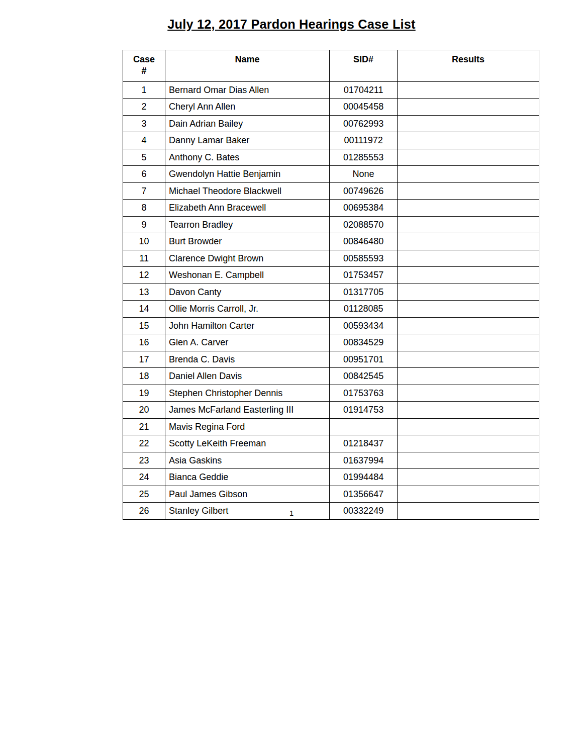July 12, 2017 Pardon Hearings Case List
| Case # | Name | SID# | Results |
| --- | --- | --- | --- |
| 1 | Bernard Omar Dias Allen | 01704211 | |
| 2 | Cheryl Ann Allen | 00045458 | |
| 3 | Dain Adrian Bailey | 00762993 | |
| 4 | Danny Lamar Baker | 00111972 | |
| 5 | Anthony C. Bates | 01285553 | |
| 6 | Gwendolyn Hattie Benjamin | None | |
| 7 | Michael Theodore Blackwell | 00749626 | |
| 8 | Elizabeth Ann Bracewell | 00695384 | |
| 9 | Tearron Bradley | 02088570 | |
| 10 | Burt Browder | 00846480 | |
| 11 | Clarence Dwight Brown | 00585593 | |
| 12 | Weshonan E. Campbell | 01753457 | |
| 13 | Davon Canty | 01317705 | |
| 14 | Ollie Morris Carroll, Jr. | 01128085 | |
| 15 | John Hamilton Carter | 00593434 | |
| 16 | Glen A. Carver | 00834529 | |
| 17 | Brenda C. Davis | 00951701 | |
| 18 | Daniel Allen Davis | 00842545 | |
| 19 | Stephen Christopher Dennis | 01753763 | |
| 20 | James McFarland Easterling III | 01914753 | |
| 21 | Mavis Regina Ford | | |
| 22 | Scotty LeKeith Freeman | 01218437 | |
| 23 | Asia Gaskins | 01637994 | |
| 24 | Bianca Geddie | 01994484 | |
| 25 | Paul James Gibson | 01356647 | |
| 26 | Stanley Gilbert | 00332249 | |
1